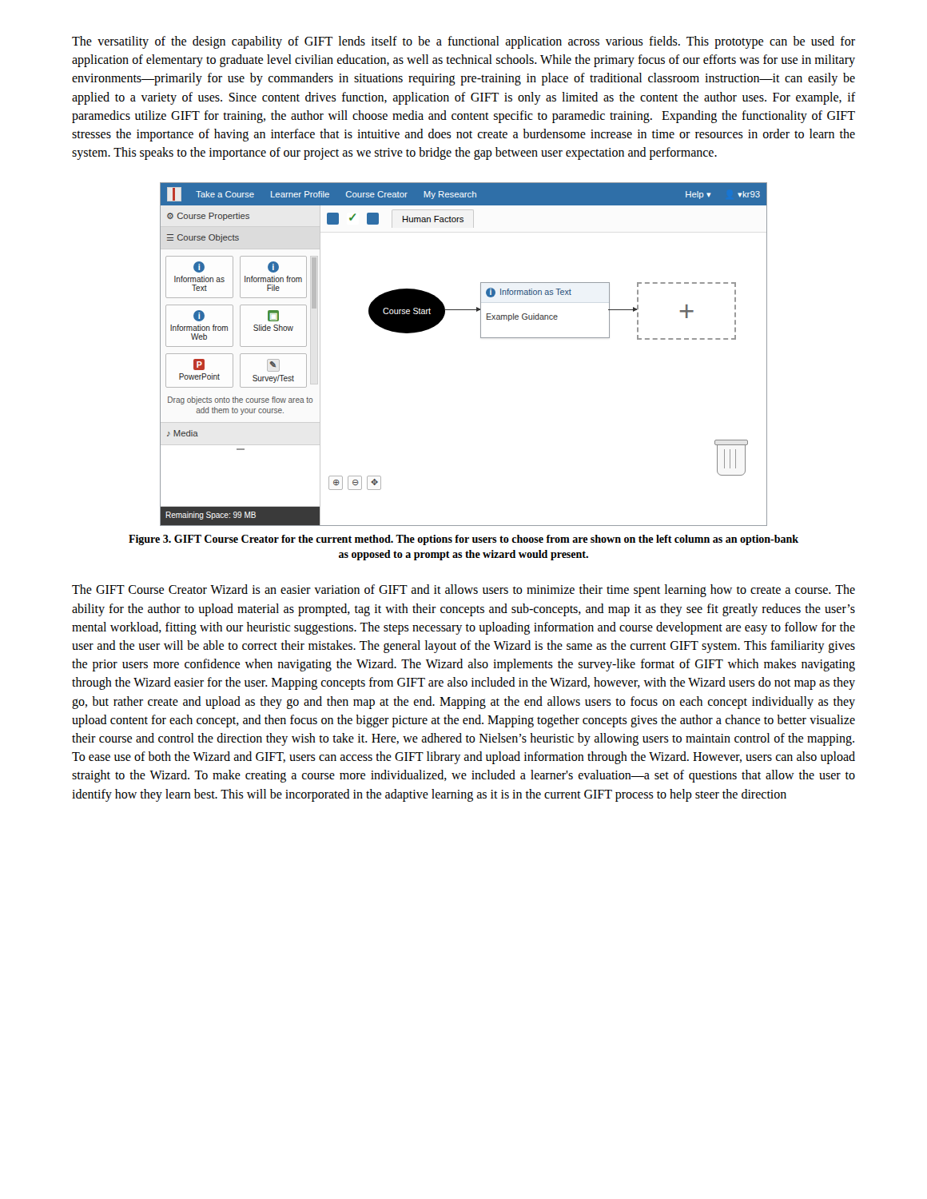The versatility of the design capability of GIFT lends itself to be a functional application across various fields. This prototype can be used for application of elementary to graduate level civilian education, as well as technical schools. While the primary focus of our efforts was for use in military environments—primarily for use by commanders in situations requiring pre-training in place of traditional classroom instruction—it can easily be applied to a variety of uses. Since content drives function, application of GIFT is only as limited as the content the author uses. For example, if paramedics utilize GIFT for training, the author will choose media and content specific to paramedic training. Expanding the functionality of GIFT stresses the importance of having an interface that is intuitive and does not create a burdensome increase in time or resources in order to learn the system. This speaks to the importance of our project as we strive to bridge the gap between user expectation and performance.
Take a Course Learner Profile Course Creator My Research Help ▾ 👤 ▾kr93
⚙ Course Properties
☰ Course Objects
i Information as Text
i Information from File
i Information from Web
▣Slide Show
PPowerPoint
✎Survey/Test
Drag objects onto the course flow area to add them to your course.
♪ Media
Remaining Space: 99 MB
✓ Human Factors
Course Start
i Information as Text
Example Guidance
+
⊕⊖✥
Figure 3. GIFT Course Creator for the current method. The options for users to choose from are shown on the left column as an option-bank as opposed to a prompt as the wizard would present.
The GIFT Course Creator Wizard is an easier variation of GIFT and it allows users to minimize their time spent learning how to create a course. The ability for the author to upload material as prompted, tag it with their concepts and sub-concepts, and map it as they see fit greatly reduces the user’s mental workload, fitting with our heuristic suggestions. The steps necessary to uploading information and course development are easy to follow for the user and the user will be able to correct their mistakes. The general layout of the Wizard is the same as the current GIFT system. This familiarity gives the prior users more confidence when navigating the Wizard. The Wizard also implements the survey-like format of GIFT which makes navigating through the Wizard easier for the user. Mapping concepts from GIFT are also included in the Wizard, however, with the Wizard users do not map as they go, but rather create and upload as they go and then map at the end. Mapping at the end allows users to focus on each concept individually as they upload content for each concept, and then focus on the bigger picture at the end. Mapping together concepts gives the author a chance to better visualize their course and control the direction they wish to take it. Here, we adhered to Nielsen’s heuristic by allowing users to maintain control of the mapping. To ease use of both the Wizard and GIFT, users can access the GIFT library and upload information through the Wizard. However, users can also upload straight to the Wizard. To make creating a course more individualized, we included a learner's evaluation—a set of questions that allow the user to identify how they learn best. This will be incorporated in the adaptive learning as it is in the current GIFT process to help steer the direction